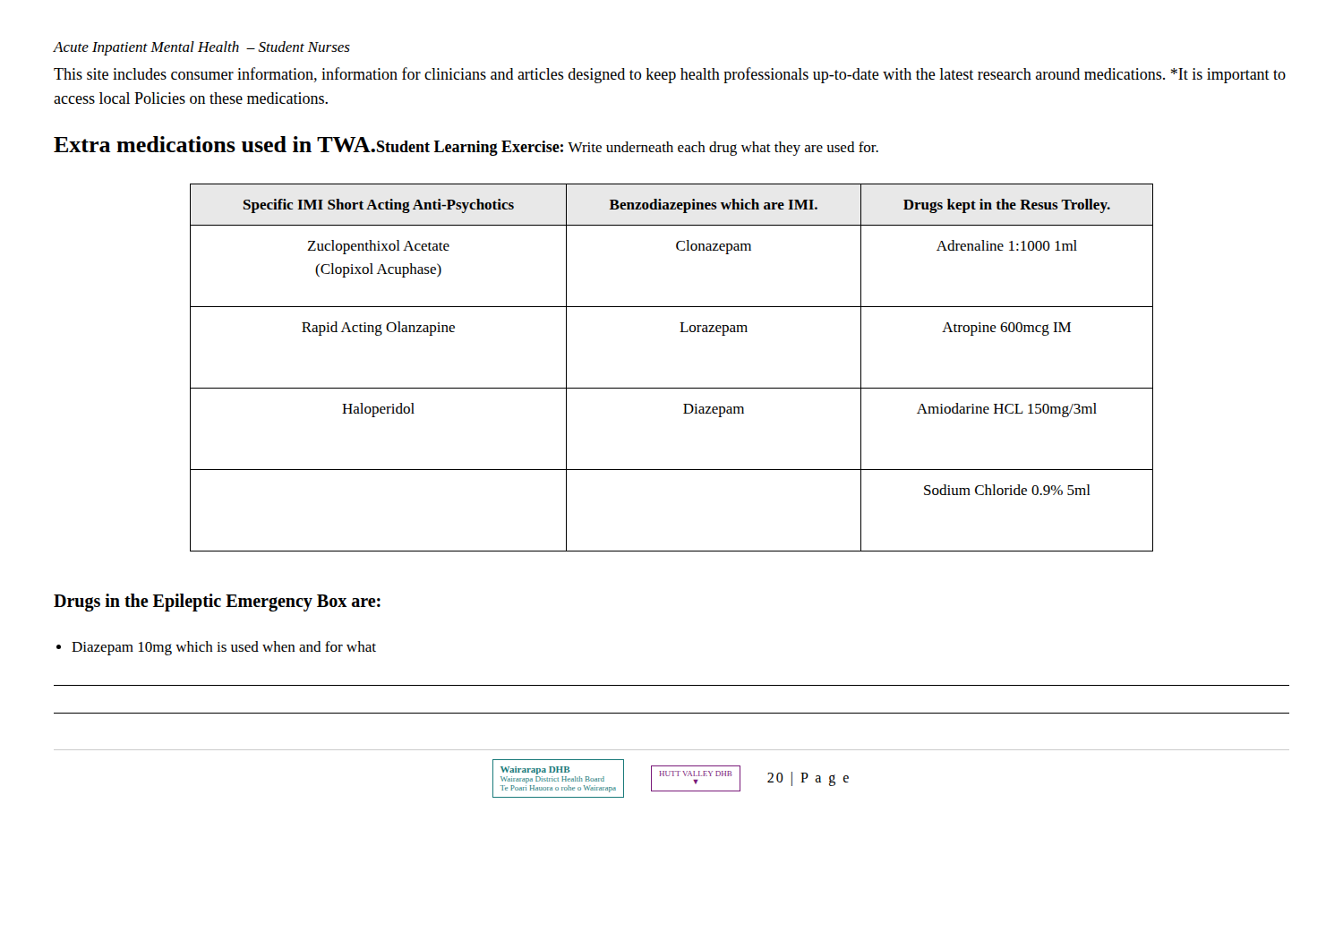Acute Inpatient Mental Health – Student Nurses
This site includes consumer information, information for clinicians and articles designed to keep health professionals up-to-date with the latest research around medications. *It is important to access local Policies on these medications.
Extra medications used in TWA.
Student Learning Exercise: Write underneath each drug what they are used for.
| Specific IMI Short Acting Anti-Psychotics | Benzodiazepines which are IMI. | Drugs kept in the Resus Trolley. |
| --- | --- | --- |
| Zuclopenthixol Acetate (Clopixol Acuphase) | Clonazepam | Adrenaline 1:1000 1ml |
| Rapid Acting Olanzapine | Lorazepam | Atropine 600mcg IM |
| Haloperidol | Diazepam | Amiodarine HCL 150mg/3ml |
| | | Sodium Chloride 0.9% 5ml |
Drugs in the Epileptic Emergency Box are:
Diazepam 10mg which is used when and for what
Wairarapa DHB
Wairarapa District Health Board
Te Poari Hauora o rohe o Wairarapa HUTT VALLEY DHB
▼ 20 | P a g e